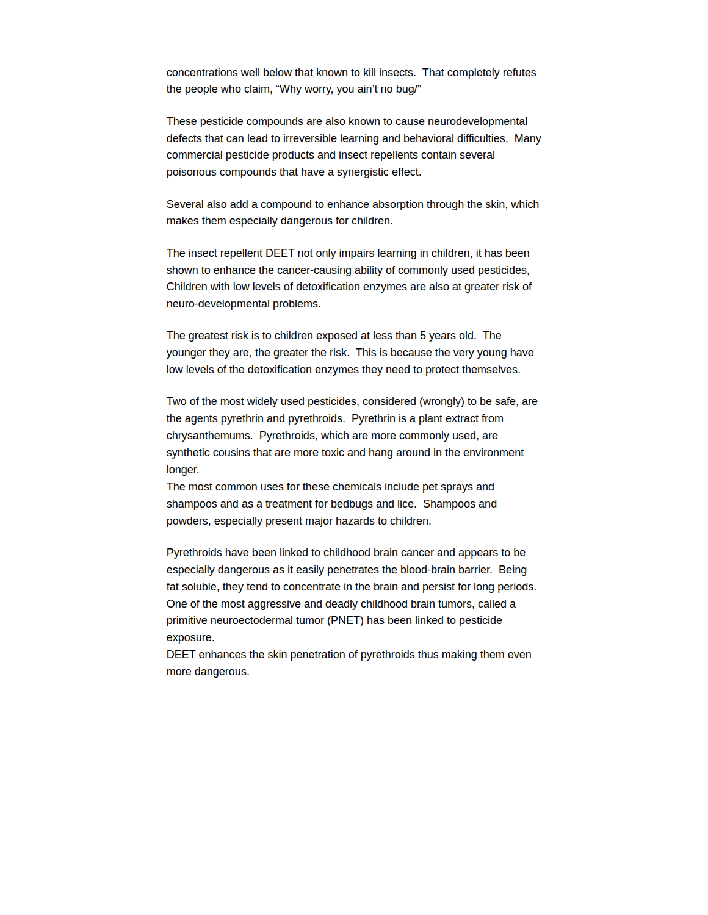concentrations well below that known to kill insects. That completely refutes the people who claim, “Why worry, you ain’t no bug/”
These pesticide compounds are also known to cause neurodevelopmental defects that can lead to irreversible learning and behavioral difficulties. Many commercial pesticide products and insect repellents contain several poisonous compounds that have a synergistic effect.
Several also add a compound to enhance absorption through the skin, which makes them especially dangerous for children.
The insect repellent DEET not only impairs learning in children, it has been shown to enhance the cancer-causing ability of commonly used pesticides, Children with low levels of detoxification enzymes are also at greater risk of neuro-developmental problems.
The greatest risk is to children exposed at less than 5 years old. The younger they are, the greater the risk. This is because the very young have low levels of the detoxification enzymes they need to protect themselves.
Two of the most widely used pesticides, considered (wrongly) to be safe, are the agents pyrethrin and pyrethroids. Pyrethrin is a plant extract from chrysanthemums. Pyrethroids, which are more commonly used, are synthetic cousins that are more toxic and hang around in the environment longer.
The most common uses for these chemicals include pet sprays and shampoos and as a treatment for bedbugs and lice. Shampoos and powders, especially present major hazards to children.
Pyrethroids have been linked to childhood brain cancer and appears to be especially dangerous as it easily penetrates the blood-brain barrier. Being fat soluble, they tend to concentrate in the brain and persist for long periods. One of the most aggressive and deadly childhood brain tumors, called a primitive neuroectodermal tumor (PNET) has been linked to pesticide exposure.
DEET enhances the skin penetration of pyrethroids thus making them even more dangerous.